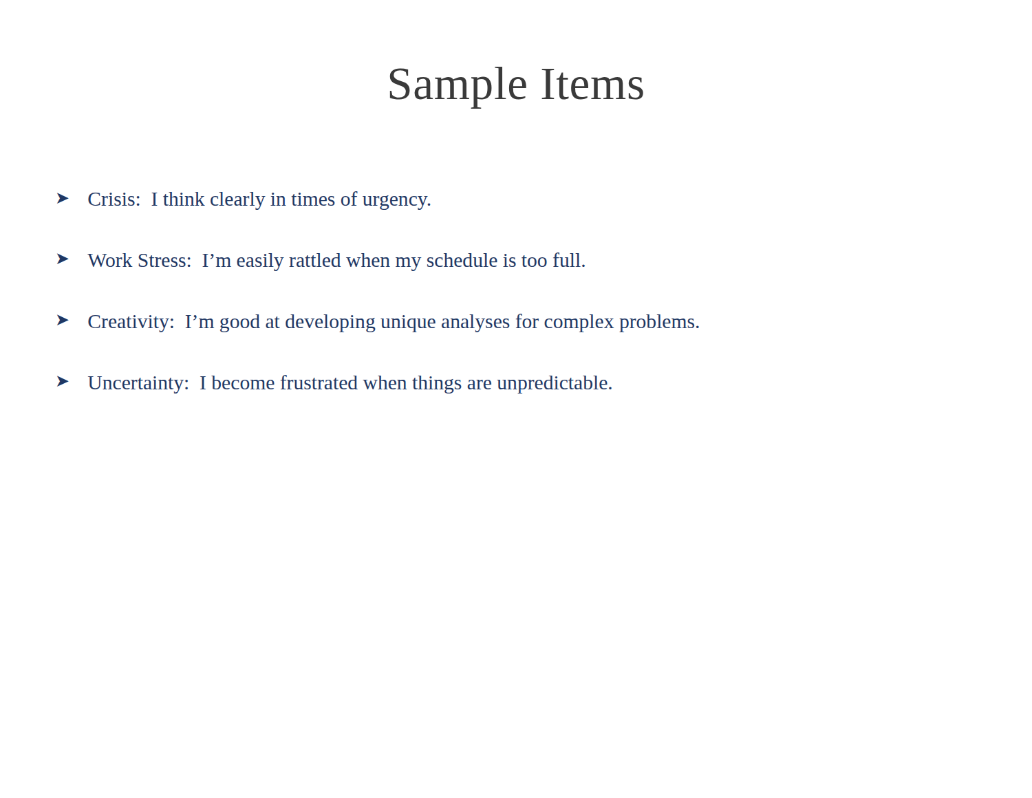Sample Items
Crisis: I think clearly in times of urgency.
Work Stress: I’m easily rattled when my schedule is too full.
Creativity: I’m good at developing unique analyses for complex problems.
Uncertainty: I become frustrated when things are unpredictable.